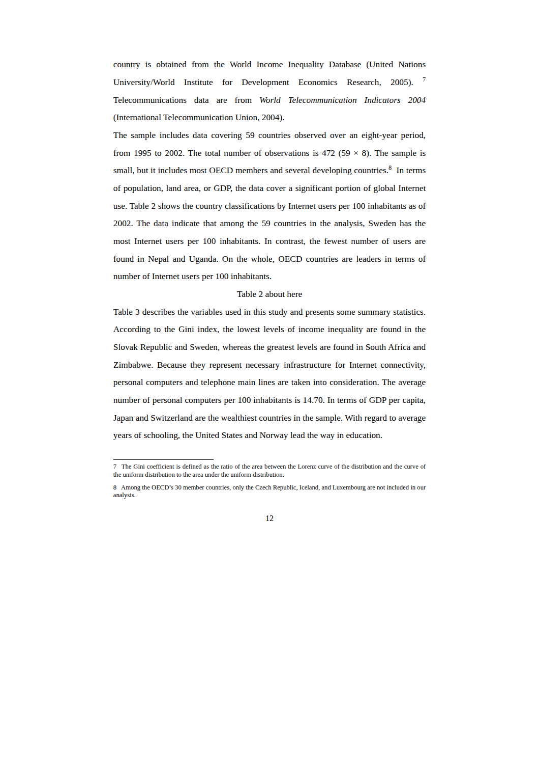country is obtained from the World Income Inequality Database (United Nations University/World Institute for Development Economics Research, 2005). 7 Telecommunications data are from World Telecommunication Indicators 2004 (International Telecommunication Union, 2004).
The sample includes data covering 59 countries observed over an eight-year period, from 1995 to 2002. The total number of observations is 472 (59 × 8). The sample is small, but it includes most OECD members and several developing countries.8 In terms of population, land area, or GDP, the data cover a significant portion of global Internet use. Table 2 shows the country classifications by Internet users per 100 inhabitants as of 2002. The data indicate that among the 59 countries in the analysis, Sweden has the most Internet users per 100 inhabitants. In contrast, the fewest number of users are found in Nepal and Uganda. On the whole, OECD countries are leaders in terms of number of Internet users per 100 inhabitants.
Table 2 about here
Table 3 describes the variables used in this study and presents some summary statistics. According to the Gini index, the lowest levels of income inequality are found in the Slovak Republic and Sweden, whereas the greatest levels are found in South Africa and Zimbabwe. Because they represent necessary infrastructure for Internet connectivity, personal computers and telephone main lines are taken into consideration. The average number of personal computers per 100 inhabitants is 14.70. In terms of GDP per capita, Japan and Switzerland are the wealthiest countries in the sample. With regard to average years of schooling, the United States and Norway lead the way in education.
7 The Gini coefficient is defined as the ratio of the area between the Lorenz curve of the distribution and the curve of the uniform distribution to the area under the uniform distribution.
8 Among the OECD’s 30 member countries, only the Czech Republic, Iceland, and Luxembourg are not included in our analysis.
12